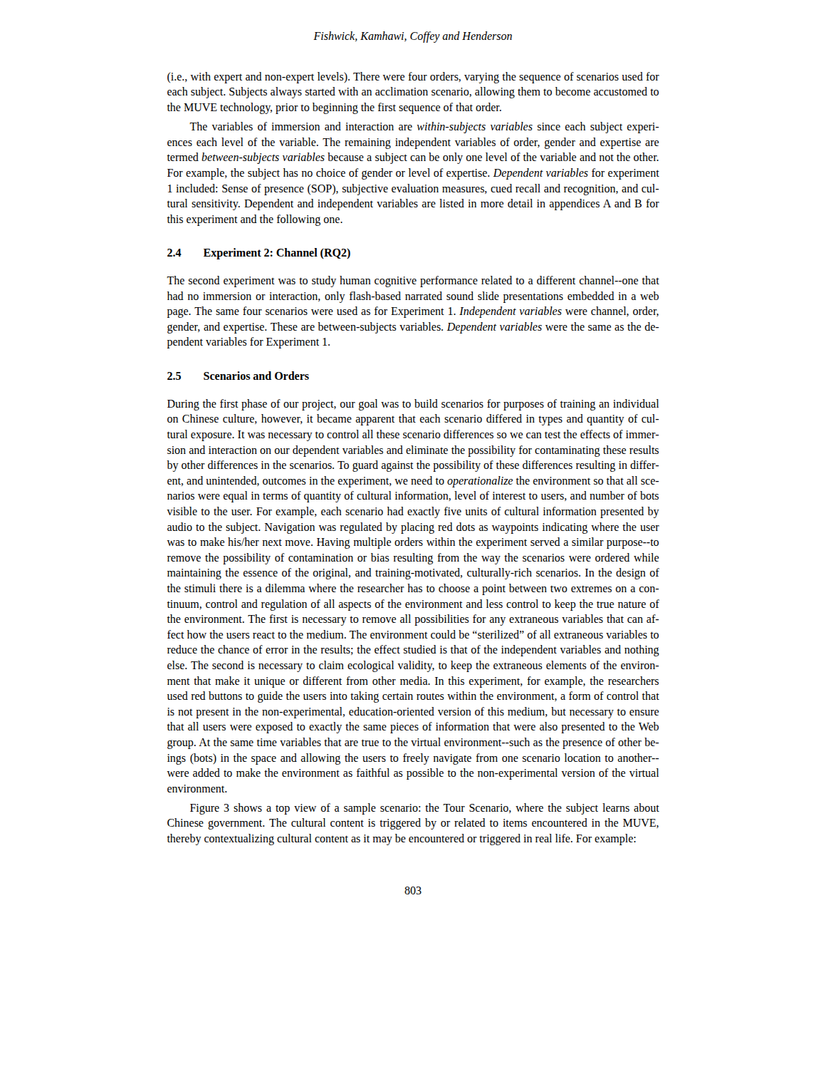Fishwick, Kamhawi, Coffey and Henderson
(i.e., with expert and non-expert levels). There were four orders, varying the sequence of scenarios used for each subject. Subjects always started with an acclimation scenario, allowing them to become accustomed to the MUVE technology, prior to beginning the first sequence of that order.
The variables of immersion and interaction are within-subjects variables since each subject experiences each level of the variable. The remaining independent variables of order, gender and expertise are termed between-subjects variables because a subject can be only one level of the variable and not the other. For example, the subject has no choice of gender or level of expertise. Dependent variables for experiment 1 included: Sense of presence (SOP), subjective evaluation measures, cued recall and recognition, and cultural sensitivity. Dependent and independent variables are listed in more detail in appendices A and B for this experiment and the following one.
2.4 Experiment 2: Channel (RQ2)
The second experiment was to study human cognitive performance related to a different channel--one that had no immersion or interaction, only flash-based narrated sound slide presentations embedded in a web page. The same four scenarios were used as for Experiment 1. Independent variables were channel, order, gender, and expertise. These are between-subjects variables. Dependent variables were the same as the dependent variables for Experiment 1.
2.5 Scenarios and Orders
During the first phase of our project, our goal was to build scenarios for purposes of training an individual on Chinese culture, however, it became apparent that each scenario differed in types and quantity of cultural exposure. It was necessary to control all these scenario differences so we can test the effects of immersion and interaction on our dependent variables and eliminate the possibility for contaminating these results by other differences in the scenarios. To guard against the possibility of these differences resulting in different, and unintended, outcomes in the experiment, we need to operationalize the environment so that all scenarios were equal in terms of quantity of cultural information, level of interest to users, and number of bots visible to the user. For example, each scenario had exactly five units of cultural information presented by audio to the subject. Navigation was regulated by placing red dots as waypoints indicating where the user was to make his/her next move. Having multiple orders within the experiment served a similar purpose--to remove the possibility of contamination or bias resulting from the way the scenarios were ordered while maintaining the essence of the original, and training-motivated, culturally-rich scenarios. In the design of the stimuli there is a dilemma where the researcher has to choose a point between two extremes on a continuum, control and regulation of all aspects of the environment and less control to keep the true nature of the environment. The first is necessary to remove all possibilities for any extraneous variables that can affect how the users react to the medium. The environment could be “sterilized” of all extraneous variables to reduce the chance of error in the results; the effect studied is that of the independent variables and nothing else. The second is necessary to claim ecological validity, to keep the extraneous elements of the environment that make it unique or different from other media. In this experiment, for example, the researchers used red buttons to guide the users into taking certain routes within the environment, a form of control that is not present in the non-experimental, education-oriented version of this medium, but necessary to ensure that all users were exposed to exactly the same pieces of information that were also presented to the Web group. At the same time variables that are true to the virtual environment--such as the presence of other beings (bots) in the space and allowing the users to freely navigate from one scenario location to another--were added to make the environment as faithful as possible to the non-experimental version of the virtual environment.
Figure 3 shows a top view of a sample scenario: the Tour Scenario, where the subject learns about Chinese government. The cultural content is triggered by or related to items encountered in the MUVE, thereby contextualizing cultural content as it may be encountered or triggered in real life. For example:
803